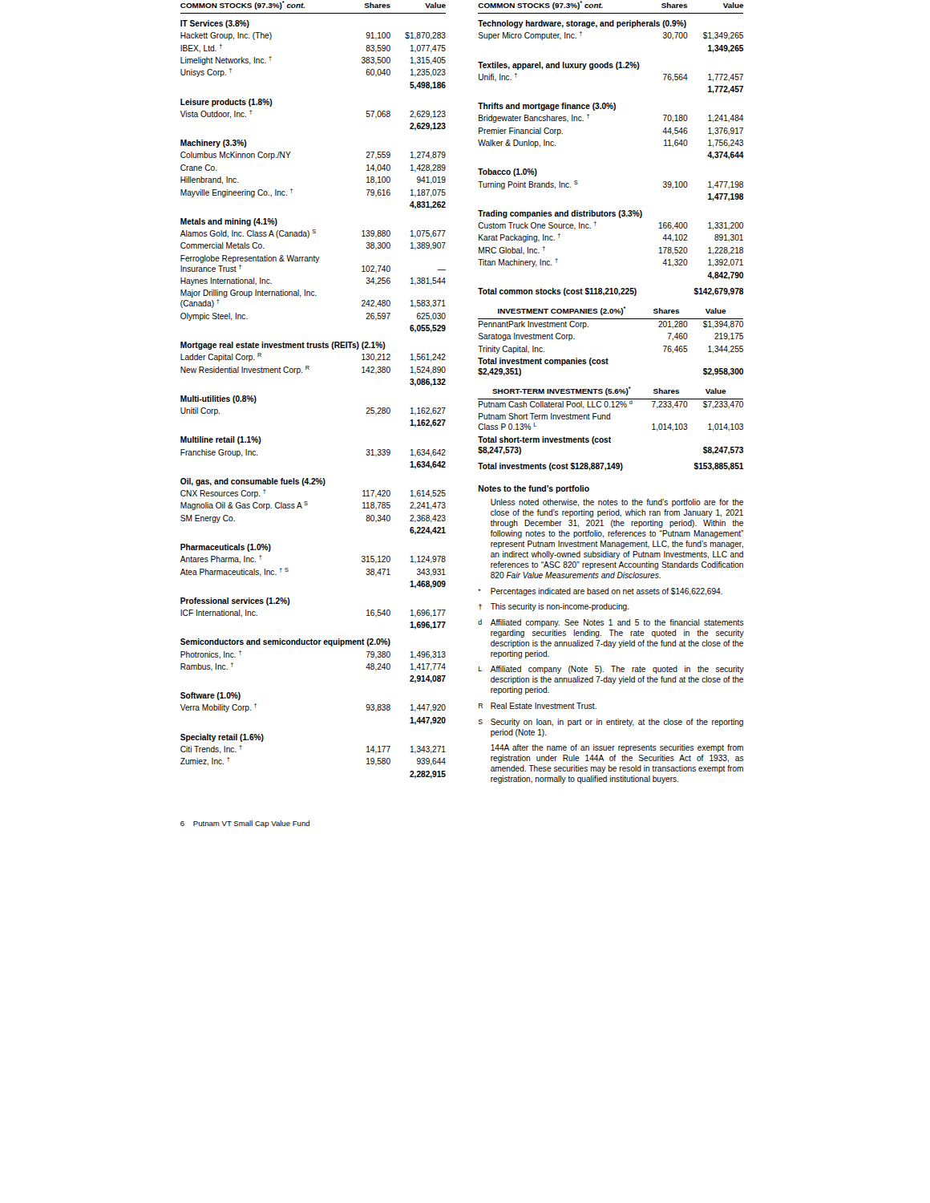| COMMON STOCKS (97.3%) * cont. | Shares | Value |
| --- | --- | --- |
| IT Services (3.8%) |
| Hackett Group, Inc. (The) | 91,100 | $1,870,283 |
| IBEX, Ltd. † | 83,590 | 1,077,475 |
| Limelight Networks, Inc. † | 383,500 | 1,315,405 |
| Unisys Corp. † | 60,040 | 1,235,023 |
| | | 5,498,186 |
| Leisure products (1.8%) |
| Vista Outdoor, Inc. † | 57,068 | 2,629,123 |
| | | 2,629,123 |
| Machinery (3.3%) |
| Columbus McKinnon Corp./NY | 27,559 | 1,274,879 |
| Crane Co. | 14,040 | 1,428,289 |
| Hillenbrand, Inc. | 18,100 | 941,019 |
| Mayville Engineering Co., Inc. † | 79,616 | 1,187,075 |
| | | 4,831,262 |
| Metals and mining (4.1%) |
| Alamos Gold, Inc. Class A (Canada) S | 139,880 | 1,075,677 |
| Commercial Metals Co. | 38,300 | 1,389,907 |
| Ferroglobe Representation & Warranty Insurance Trust † | 102,740 | — |
| Haynes International, Inc. | 34,256 | 1,381,544 |
| Major Drilling Group International, Inc. (Canada) † | 242,480 | 1,583,371 |
| Olympic Steel, Inc. | 26,597 | 625,030 |
| | | 6,055,529 |
| Mortgage real estate investment trusts (REITs) (2.1%) |
| Ladder Capital Corp. R | 130,212 | 1,561,242 |
| New Residential Investment Corp. R | 142,380 | 1,524,890 |
| | | 3,086,132 |
| Multi-utilities (0.8%) |
| Unitil Corp. | 25,280 | 1,162,627 |
| | | 1,162,627 |
| Multiline retail (1.1%) |
| Franchise Group, Inc. | 31,339 | 1,634,642 |
| | | 1,634,642 |
| Oil, gas, and consumable fuels (4.2%) |
| CNX Resources Corp. † | 117,420 | 1,614,525 |
| Magnolia Oil & Gas Corp. Class A S | 118,785 | 2,241,473 |
| SM Energy Co. | 80,340 | 2,368,423 |
| | | 6,224,421 |
| Pharmaceuticals (1.0%) |
| Antares Pharma, Inc. † | 315,120 | 1,124,978 |
| Atea Pharmaceuticals, Inc. † S | 38,471 | 343,931 |
| | | 1,468,909 |
| Professional services (1.2%) |
| ICF International, Inc. | 16,540 | 1,696,177 |
| | | 1,696,177 |
| Semiconductors and semiconductor equipment (2.0%) |
| Photronics, Inc. † | 79,380 | 1,496,313 |
| Rambus, Inc. † | 48,240 | 1,417,774 |
| | | 2,914,087 |
| Software (1.0%) |
| Verra Mobility Corp. † | 93,838 | 1,447,920 |
| | | 1,447,920 |
| Specialty retail (1.6%) |
| Citi Trends, Inc. † | 14,177 | 1,343,271 |
| Zumiez, Inc. † | 19,580 | 939,644 |
| | | 2,282,915 |
| COMMON STOCKS (97.3%) * cont. | Shares | Value |
| --- | --- | --- |
| Technology hardware, storage, and peripherals (0.9%) |
| Super Micro Computer, Inc. † | 30,700 | $1,349,265 |
| | | 1,349,265 |
| Textiles, apparel, and luxury goods (1.2%) |
| Unifi, Inc. † | 76,564 | 1,772,457 |
| | | 1,772,457 |
| Thrifts and mortgage finance (3.0%) |
| Bridgewater Bancshares, Inc. † | 70,180 | 1,241,484 |
| Premier Financial Corp. | 44,546 | 1,376,917 |
| Walker & Dunlop, Inc. | 11,640 | 1,756,243 |
| | | 4,374,644 |
| Tobacco (1.0%) |
| Turning Point Brands, Inc. S | 39,100 | 1,477,198 |
| | | 1,477,198 |
| Trading companies and distributors (3.3%) |
| Custom Truck One Source, Inc. † | 166,400 | 1,331,200 |
| Karat Packaging, Inc. † | 44,102 | 891,301 |
| MRC Global, Inc. † | 178,520 | 1,228,218 |
| Titan Machinery, Inc. † | 41,320 | 1,392,071 |
| | | 4,842,790 |
| Total common stocks (cost $118,210,225) | | $142,679,978 |
| INVESTMENT COMPANIES (2.0%) * | Shares | Value |
| PennantPark Investment Corp. | 201,280 | $1,394,870 |
| Saratoga Investment Corp. | 7,460 | 219,175 |
| Trinity Capital, Inc. | 76,465 | 1,344,255 |
| Total investment companies (cost $2,429,351) | | $2,958,300 |
| SHORT-TERM INVESTMENTS (5.6%) * | Shares | Value |
| Putnam Cash Collateral Pool, LLC 0.12% d | 7,233,470 | $7,233,470 |
| Putnam Short Term Investment Fund Class P 0.13% L | 1,014,103 | 1,014,103 |
| Total short-term investments (cost $8,247,573) | | $8,247,573 |
| Total investments (cost $128,887,149) | | $153,885,851 |
Notes to the fund’s portfolio
Unless noted otherwise, the notes to the fund’s portfolio are for the close of the fund’s reporting period, which ran from January 1, 2021 through December 31, 2021 (the reporting period). Within the following notes to the portfolio, references to “Putnam Management” represent Putnam Investment Management, LLC, the fund’s manager, an indirect wholly-owned subsidiary of Putnam Investments, LLC and references to “ASC 820” represent Accounting Standards Codification 820 Fair Value Measurements and Disclosures.
*Percentages indicated are based on net assets of $146,622,694.
†This security is non-income-producing.
d Affiliated company. See Notes 1 and 5 to the financial statements regarding securities lending. The rate quoted in the security description is the annualized 7-day yield of the fund at the close of the reporting period.
LAffiliated company (Note 5). The rate quoted in the security description is the annualized 7-day yield of the fund at the close of the reporting period.
RReal Estate Investment Trust.
SSecurity on loan, in part or in entirety, at the close of the reporting period (Note 1).
144A after the name of an issuer represents securities exempt from registration under Rule 144A of the Securities Act of 1933, as amended. These securities may be resold in transactions exempt from registration, normally to qualified institutional buyers.
6 Putnam VT Small Cap Value Fund